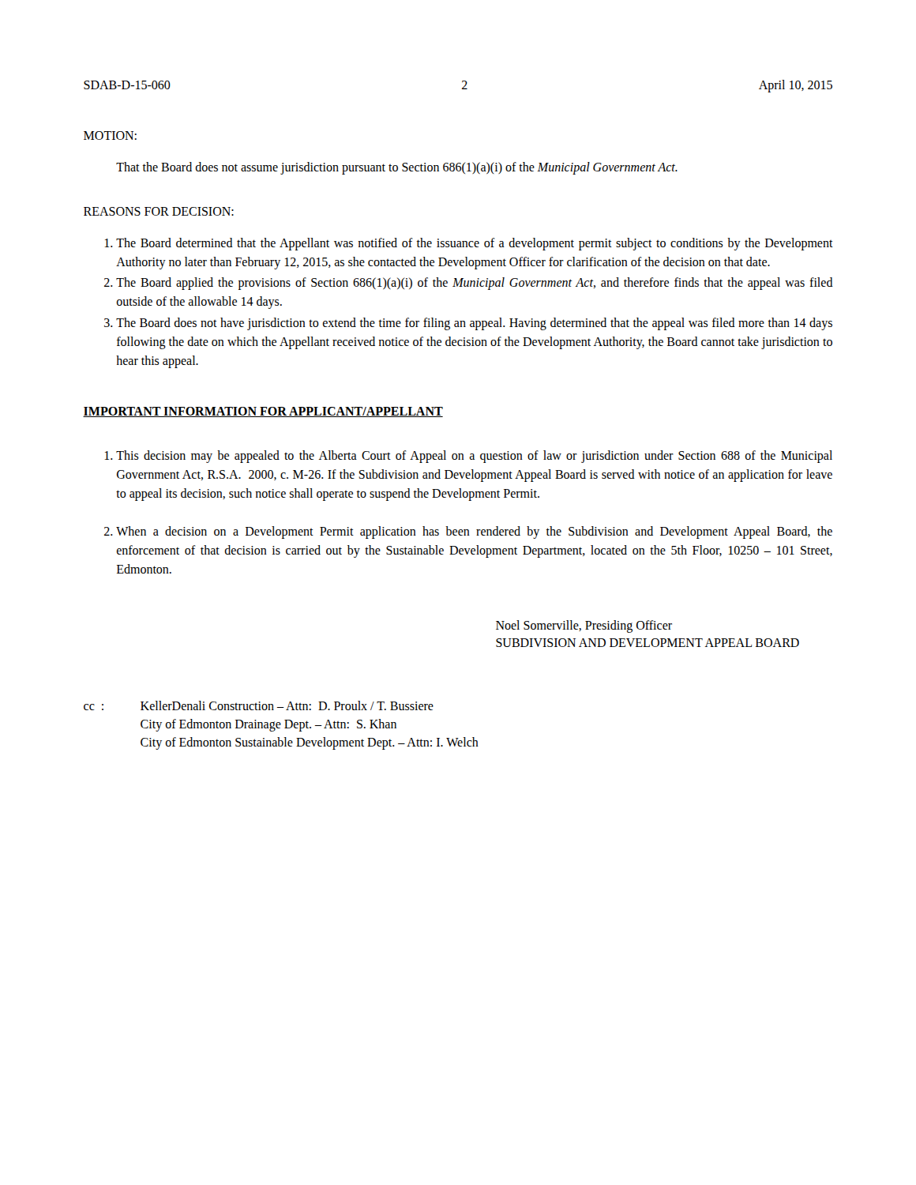SDAB-D-15-060
2
April 10, 2015
MOTION:
That the Board does not assume jurisdiction pursuant to Section 686(1)(a)(i) of the Municipal Government Act.
REASONS FOR DECISION:
The Board determined that the Appellant was notified of the issuance of a development permit subject to conditions by the Development Authority no later than February 12, 2015, as she contacted the Development Officer for clarification of the decision on that date.
The Board applied the provisions of Section 686(1)(a)(i) of the Municipal Government Act, and therefore finds that the appeal was filed outside of the allowable 14 days.
The Board does not have jurisdiction to extend the time for filing an appeal. Having determined that the appeal was filed more than 14 days following the date on which the Appellant received notice of the decision of the Development Authority, the Board cannot take jurisdiction to hear this appeal.
IMPORTANT INFORMATION FOR APPLICANT/APPELLANT
This decision may be appealed to the Alberta Court of Appeal on a question of law or jurisdiction under Section 688 of the Municipal Government Act, R.S.A. 2000, c. M-26. If the Subdivision and Development Appeal Board is served with notice of an application for leave to appeal its decision, such notice shall operate to suspend the Development Permit.
When a decision on a Development Permit application has been rendered by the Subdivision and Development Appeal Board, the enforcement of that decision is carried out by the Sustainable Development Department, located on the 5th Floor, 10250 – 101 Street, Edmonton.
Noel Somerville, Presiding Officer
SUBDIVISION AND DEVELOPMENT APPEAL BOARD
cc :
KellerDenali Construction – Attn: D. Proulx / T. Bussiere
City of Edmonton Drainage Dept. – Attn: S. Khan
City of Edmonton Sustainable Development Dept. – Attn: I. Welch